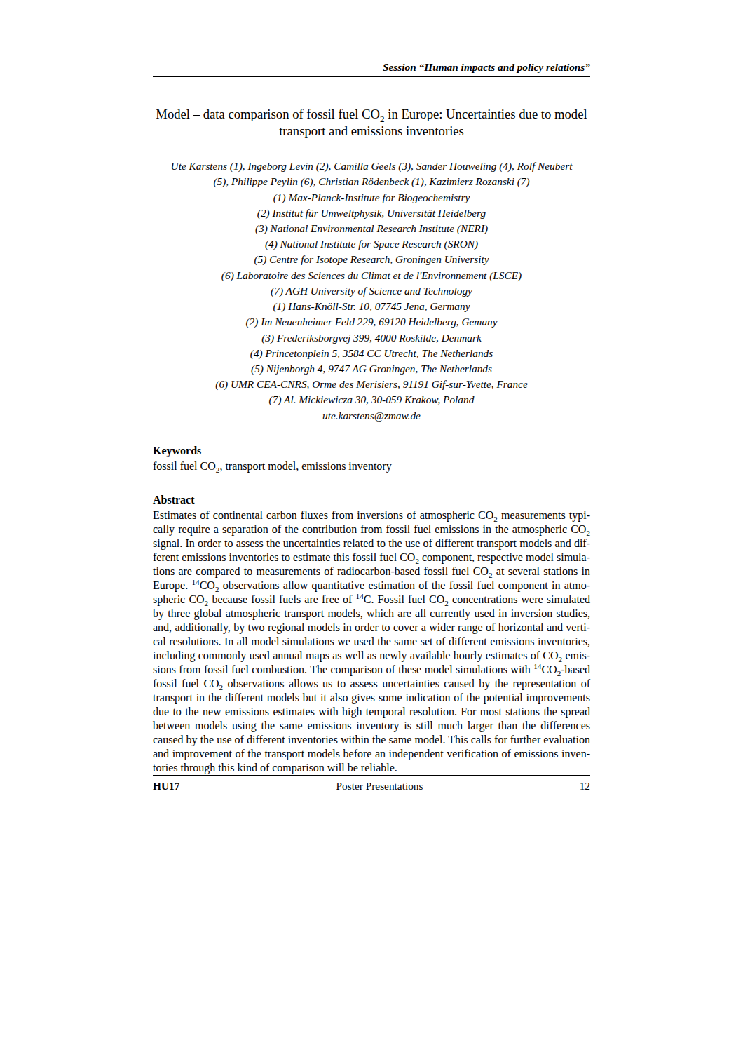Session “Human impacts and policy relations”
Model – data comparison of fossil fuel CO2 in Europe: Uncertainties due to model transport and emissions inventories
Ute Karstens (1), Ingeborg Levin (2), Camilla Geels (3), Sander Houweling (4), Rolf Neubert (5), Philippe Peylin (6), Christian Rödenbeck (1), Kazimierz Rozanski (7) (1) Max-Planck-Institute for Biogeochemistry (2) Institut für Umweltphysik, Universität Heidelberg (3) National Environmental Research Institute (NERI) (4) National Institute for Space Research (SRON) (5) Centre for Isotope Research, Groningen University (6) Laboratoire des Sciences du Climat et de l'Environnement (LSCE) (7) AGH University of Science and Technology (1) Hans-Knöll-Str. 10, 07745 Jena, Germany (2) Im Neuenheimer Feld 229, 69120 Heidelberg, Gemany (3) Frederiksborgvej 399, 4000 Roskilde, Denmark (4) Princetonplein 5, 3584 CC Utrecht, The Netherlands (5) Nijenborgh 4, 9747 AG Groningen, The Netherlands (6) UMR CEA-CNRS, Orme des Merisiers, 91191 Gif-sur-Yvette, France (7) Al. Mickiewicza 30, 30-059 Krakow, Poland ute.karstens@zmaw.de
Keywords
fossil fuel CO2, transport model, emissions inventory
Abstract
Estimates of continental carbon fluxes from inversions of atmospheric CO2 measurements typically require a separation of the contribution from fossil fuel emissions in the atmospheric CO2 signal. In order to assess the uncertainties related to the use of different transport models and different emissions inventories to estimate this fossil fuel CO2 component, respective model simulations are compared to measurements of radiocarbon-based fossil fuel CO2 at several stations in Europe. 14CO2 observations allow quantitative estimation of the fossil fuel component in atmospheric CO2 because fossil fuels are free of 14C. Fossil fuel CO2 concentrations were simulated by three global atmospheric transport models, which are all currently used in inversion studies, and, additionally, by two regional models in order to cover a wider range of horizontal and vertical resolutions. In all model simulations we used the same set of different emissions inventories, including commonly used annual maps as well as newly available hourly estimates of CO2 emissions from fossil fuel combustion. The comparison of these model simulations with 14CO2-based fossil fuel CO2 observations allows us to assess uncertainties caused by the representation of transport in the different models but it also gives some indication of the potential improvements due to the new emissions estimates with high temporal resolution. For most stations the spread between models using the same emissions inventory is still much larger than the differences caused by the use of different inventories within the same model. This calls for further evaluation and improvement of the transport models before an independent verification of emissions inventories through this kind of comparison will be reliable.
HU17 Poster Presentations 12